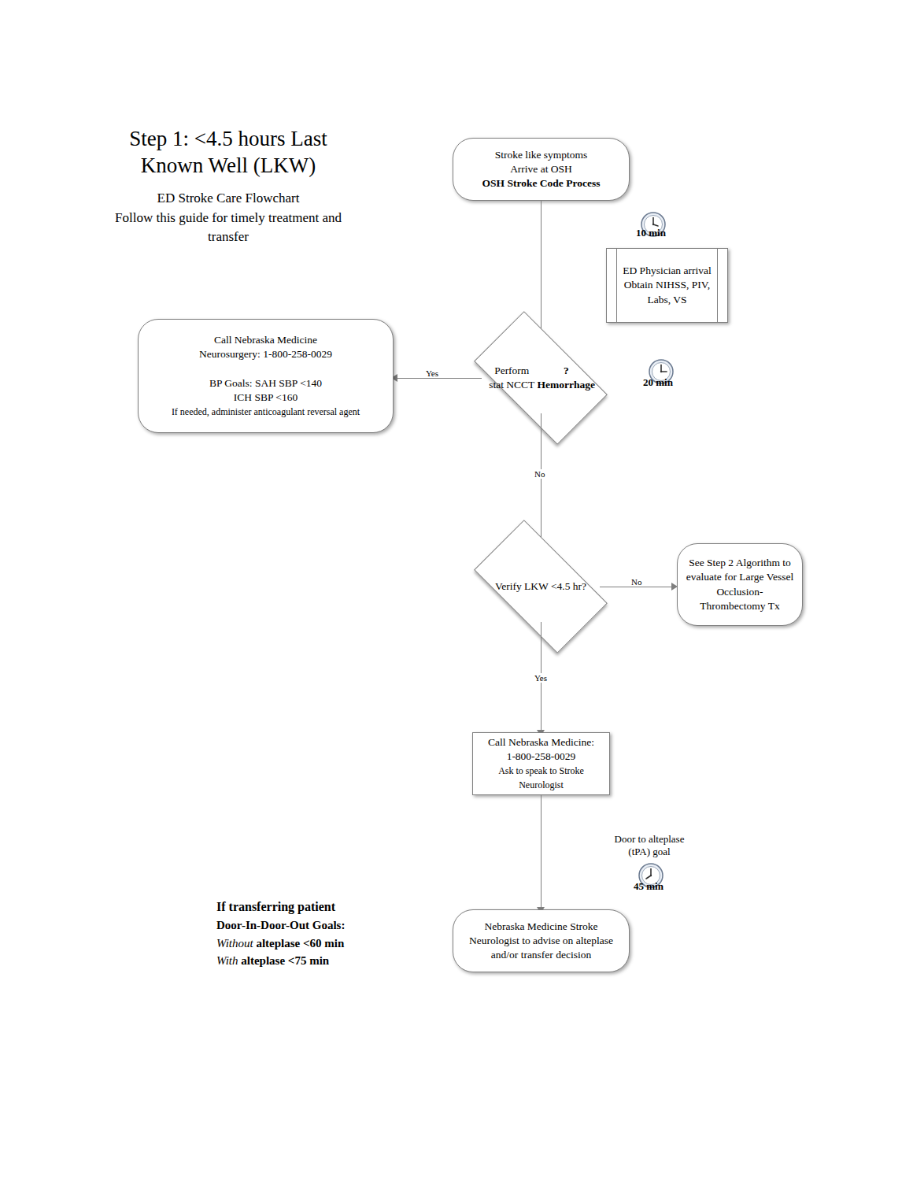Step 1: <4.5 hours Last Known Well (LKW)
ED Stroke Care Flowchart
Follow this guide for timely treatment and transfer
Stroke like symptoms
Arrive at OSH
OSH Stroke Code Process
10 min
ED Physician arrival
Obtain NIHSS, PIV, Labs, VS
Perform stat NCCT
?Hemorrhage
20 min
Yes
Call Nebraska Medicine
Neurosurgery: 1-800-258-0029
BP Goals: SAH SBP <140
ICH SBP <160
If needed, administer anticoagulant reversal agent
No
Verify LKW <4.5 hr?
No
See Step 2 Algorithm to evaluate for Large Vessel Occlusion-Thrombectomy Tx
Yes
Call Nebraska Medicine:
1-800-258-0029
Ask to speak to Stroke Neurologist
Door to alteplase
(tPA) goal
45 min
Nebraska Medicine Stroke Neurologist to advise on alteplase and/or transfer decision
If transferring patient
Door-In-Door-Out Goals:
Without alteplase <60 min
With alteplase <75 min